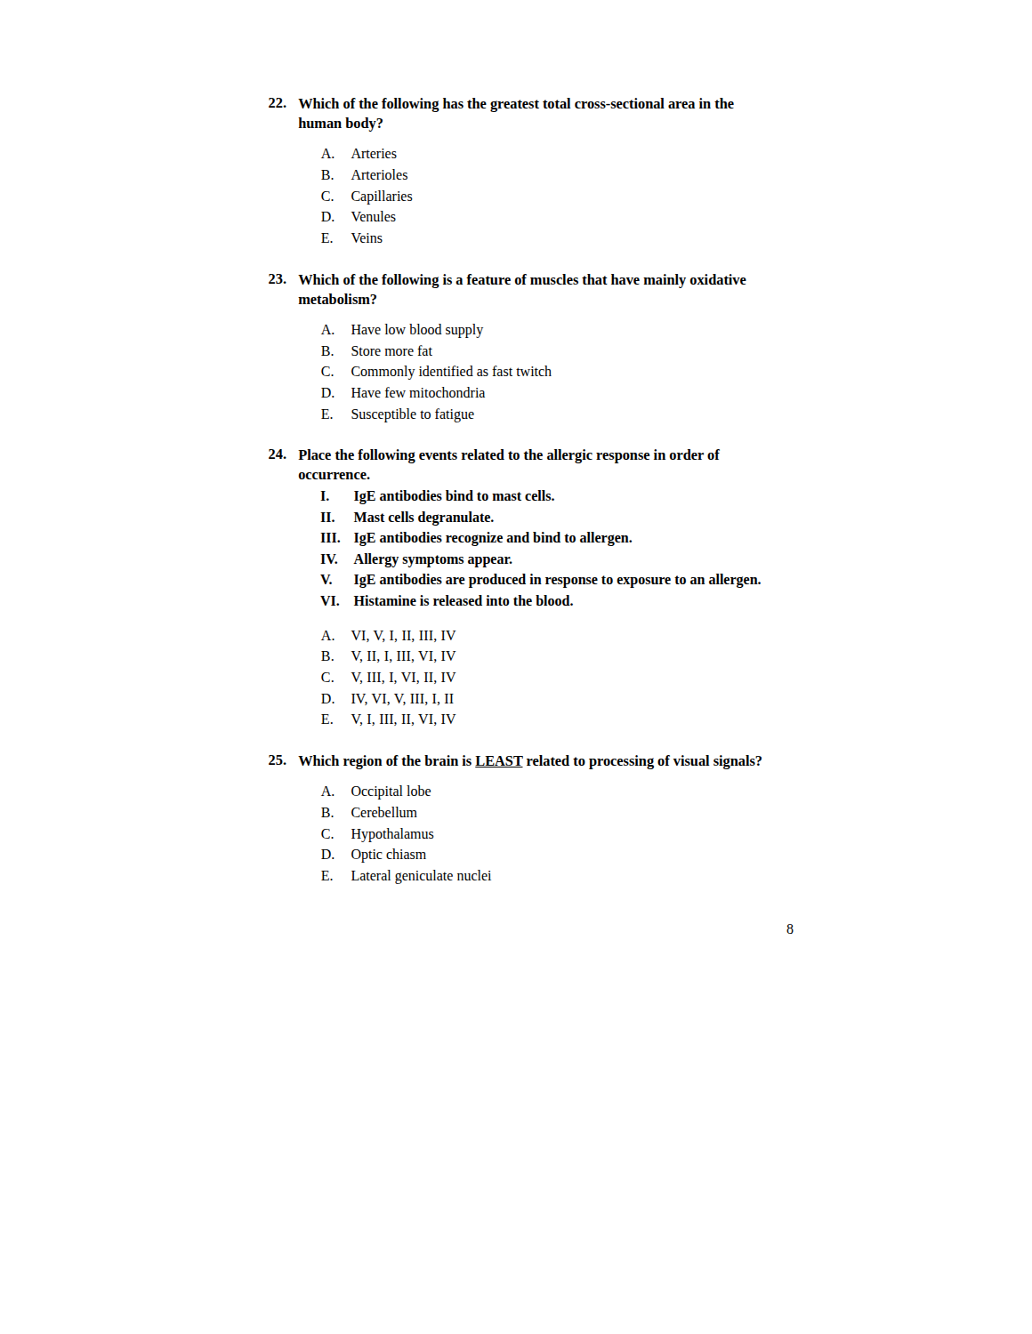Which of the following has the greatest total cross-sectional area in the human body?
Arteries
Arterioles
Capillaries
Venules
Veins
Which of the following is a feature of muscles that have mainly oxidative metabolism?
Have low blood supply
Store more fat
Commonly identified as fast twitch
Have few mitochondria
Susceptible to fatigue
Place the following events related to the allergic response in order of occurrence.
IgE antibodies bind to mast cells.
Mast cells degranulate.
IgE antibodies recognize and bind to allergen.
Allergy symptoms appear.
IgE antibodies are produced in response to exposure to an allergen.
Histamine is released into the blood.
VI, V, I, II, III, IV
V, II, I, III, VI, IV
V, III, I, VI, II, IV
IV, VI, V, III, I, II
V, I, III, II, VI, IV
Which region of the brain is LEAST related to processing of visual signals?
Occipital lobe
Cerebellum
Hypothalamus
Optic chiasm
Lateral geniculate nuclei
8